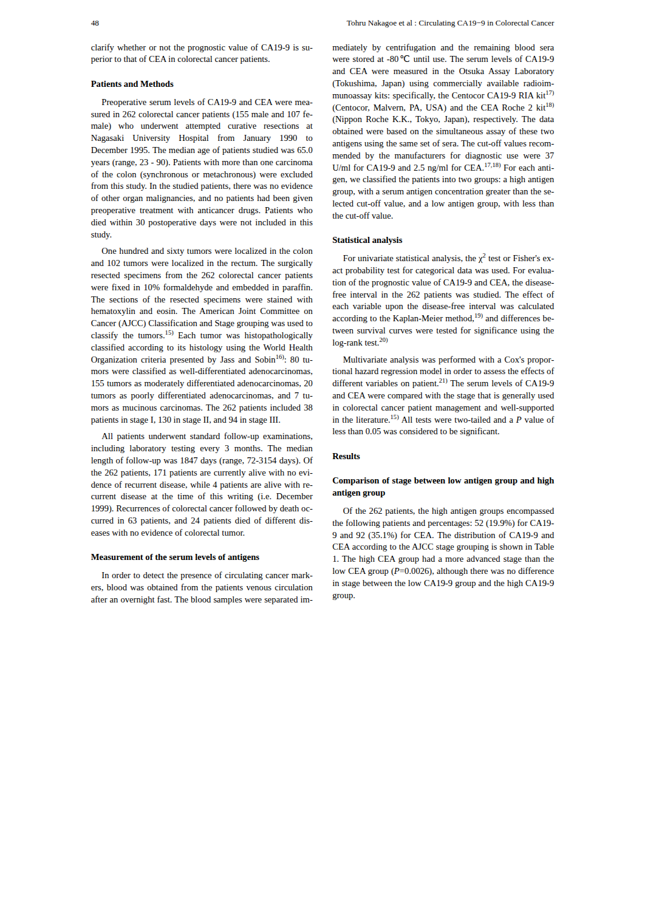48 Tohru Nakagoe et al : Circulating CA19−9 in Colorectal Cancer
clarify whether or not the prognostic value of CA19-9 is superior to that of CEA in colorectal cancer patients.
Patients and Methods
Preoperative serum levels of CA19-9 and CEA were measured in 262 colorectal cancer patients (155 male and 107 female) who underwent attempted curative resections at Nagasaki University Hospital from January 1990 to December 1995. The median age of patients studied was 65.0 years (range, 23 - 90). Patients with more than one carcinoma of the colon (synchronous or metachronous) were excluded from this study. In the studied patients, there was no evidence of other organ malignancies, and no patients had been given preoperative treatment with anticancer drugs. Patients who died within 30 postoperative days were not included in this study.
One hundred and sixty tumors were localized in the colon and 102 tumors were localized in the rectum. The surgically resected specimens from the 262 colorectal cancer patients were fixed in 10% formaldehyde and embedded in paraffin. The sections of the resected specimens were stained with hematoxylin and eosin. The American Joint Committee on Cancer (AJCC) Classification and Stage grouping was used to classify the tumors.15) Each tumor was histopathologically classified according to its histology using the World Health Organization criteria presented by Jass and Sobin16): 80 tumors were classified as well-differentiated adenocarcinomas, 155 tumors as moderately differentiated adenocarcinomas, 20 tumors as poorly differentiated adenocarcinomas, and 7 tumors as mucinous carcinomas. The 262 patients included 38 patients in stage I, 130 in stage II, and 94 in stage III.
All patients underwent standard follow-up examinations, including laboratory testing every 3 months. The median length of follow-up was 1847 days (range, 72-3154 days). Of the 262 patients, 171 patients are currently alive with no evidence of recurrent disease, while 4 patients are alive with recurrent disease at the time of this writing (i.e. December 1999). Recurrences of colorectal cancer followed by death occurred in 63 patients, and 24 patients died of different diseases with no evidence of colorectal tumor.
Measurement of the serum levels of antigens
In order to detect the presence of circulating cancer markers, blood was obtained from the patients venous circulation after an overnight fast. The blood samples were separated immediately by centrifugation and the remaining blood sera were stored at -80℃ until use. The serum levels of CA19-9 and CEA were measured in the Otsuka Assay Laboratory (Tokushima, Japan) using commercially available radioimmunoassay kits: specifically, the Centocor CA19-9 RIA kit17) (Centocor, Malvern, PA, USA) and the CEA Roche 2 kit18) (Nippon Roche K.K., Tokyo, Japan), respectively. The data obtained were based on the simultaneous assay of these two antigens using the same set of sera. The cut-off values recommended by the manufacturers for diagnostic use were 37 U/ml for CA19-9 and 2.5 ng/ml for CEA.17,18) For each antigen, we classified the patients into two groups: a high antigen group, with a serum antigen concentration greater than the selected cut-off value, and a low antigen group, with less than the cut-off value.
Statistical analysis
For univariate statistical analysis, the χ2 test or Fisher's exact probability test for categorical data was used. For evaluation of the prognostic value of CA19-9 and CEA, the disease-free interval in the 262 patients was studied. The effect of each variable upon the disease-free interval was calculated according to the Kaplan-Meier method,19) and differences between survival curves were tested for significance using the log-rank test.20)
Multivariate analysis was performed with a Cox's proportional hazard regression model in order to assess the effects of different variables on patient.21) The serum levels of CA19-9 and CEA were compared with the stage that is generally used in colorectal cancer patient management and well-supported in the literature.15) All tests were two-tailed and a P value of less than 0.05 was considered to be significant.
Results
Comparison of stage between low antigen group and high antigen group
Of the 262 patients, the high antigen groups encompassed the following patients and percentages: 52 (19.9%) for CA19-9 and 92 (35.1%) for CEA. The distribution of CA19-9 and CEA according to the AJCC stage grouping is shown in Table 1. The high CEA group had a more advanced stage than the low CEA group (P=0.0026), although there was no difference in stage between the low CA19-9 group and the high CA19-9 group.